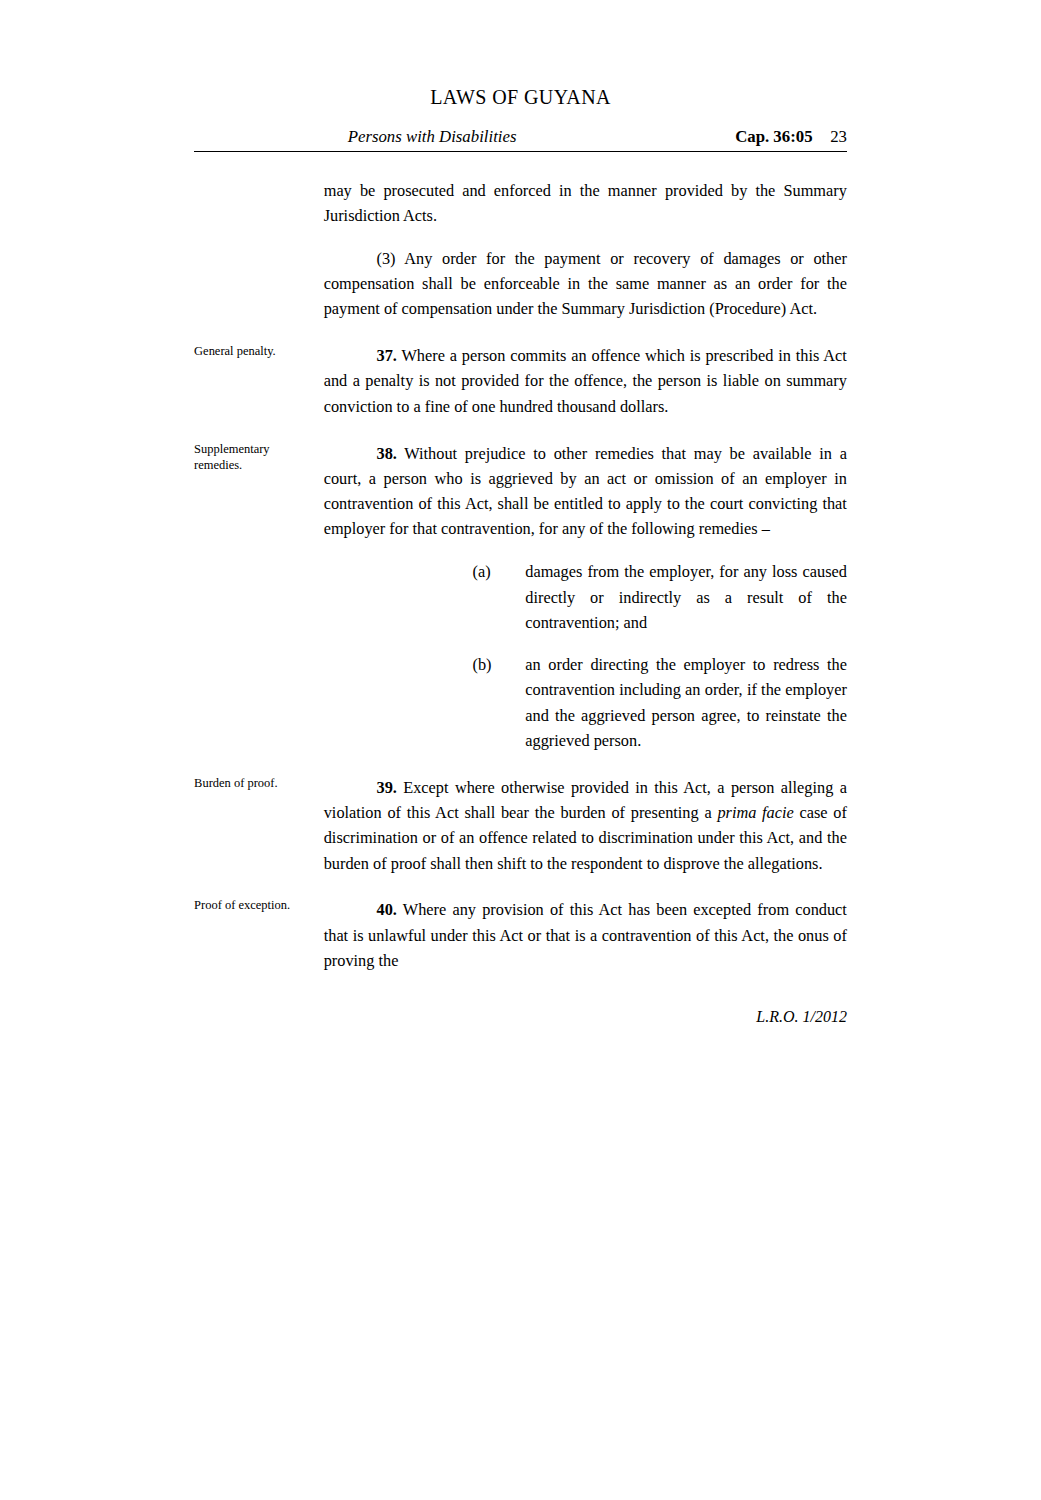LAWS OF GUYANA
Persons with Disabilities Cap. 36:05 23
may be prosecuted and enforced in the manner provided by the Summary Jurisdiction Acts.
(3) Any order for the payment or recovery of damages or other compensation shall be enforceable in the same manner as an order for the payment of compensation under the Summary Jurisdiction (Procedure) Act.
General penalty.
37. Where a person commits an offence which is prescribed in this Act and a penalty is not provided for the offence, the person is liable on summary conviction to a fine of one hundred thousand dollars.
Supplementary remedies.
38. Without prejudice to other remedies that may be available in a court, a person who is aggrieved by an act or omission of an employer in contravention of this Act, shall be entitled to apply to the court convicting that employer for that contravention, for any of the following remedies –
(a) damages from the employer, for any loss caused directly or indirectly as a result of the contravention; and
(b) an order directing the employer to redress the contravention including an order, if the employer and the aggrieved person agree, to reinstate the aggrieved person.
Burden of proof.
39. Except where otherwise provided in this Act, a person alleging a violation of this Act shall bear the burden of presenting a prima facie case of discrimination or of an offence related to discrimination under this Act, and the burden of proof shall then shift to the respondent to disprove the allegations.
Proof of exception.
40. Where any provision of this Act has been excepted from conduct that is unlawful under this Act or that is a contravention of this Act, the onus of proving the
L.R.O. 1/2012